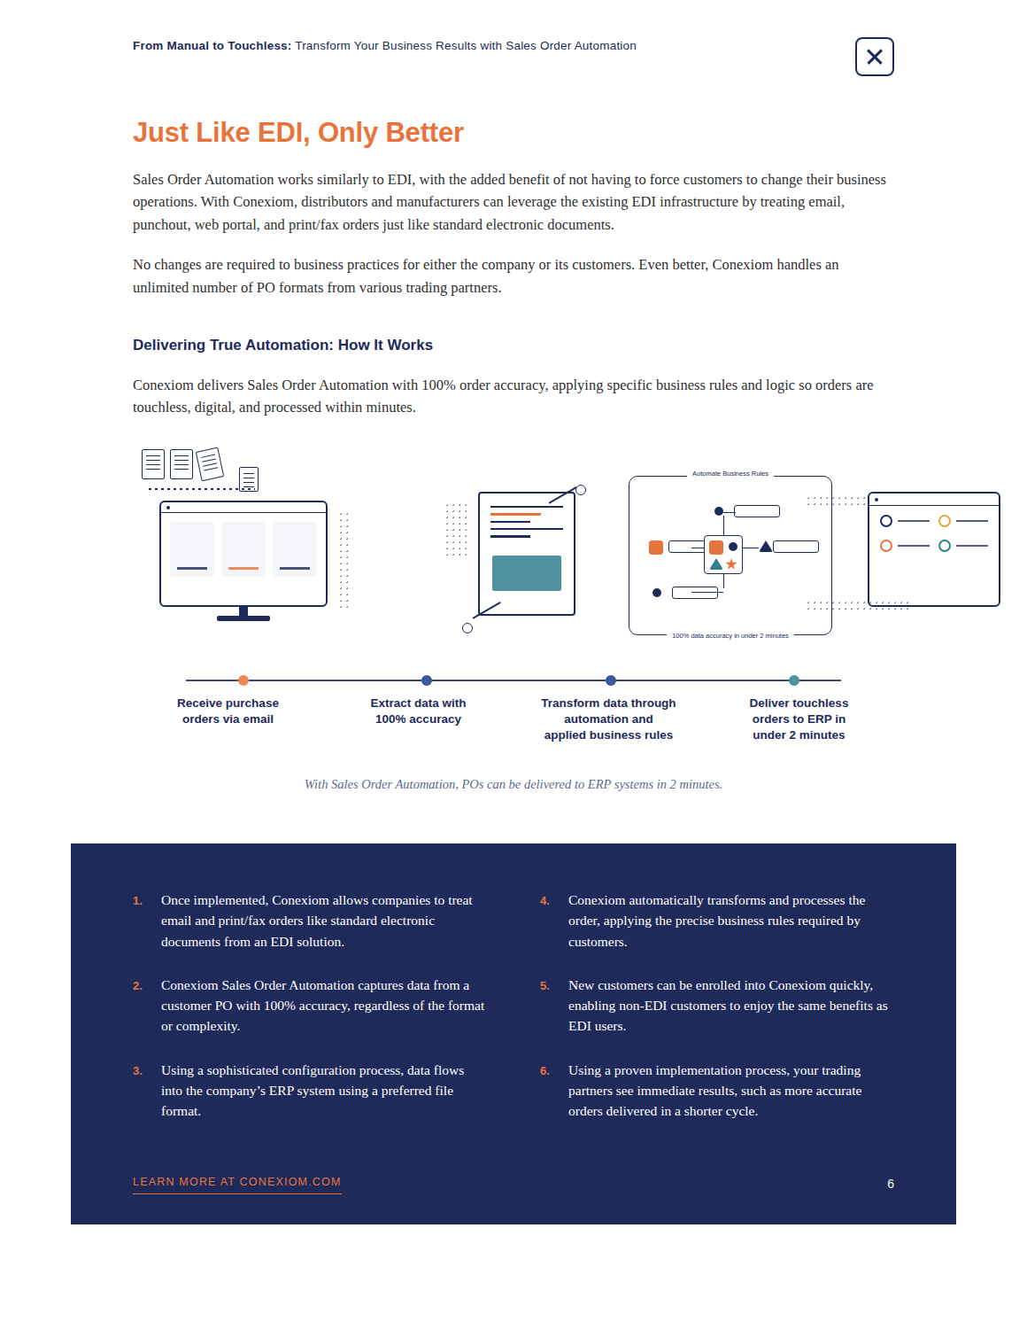From Manual to Touchless: Transform Your Business Results with Sales Order Automation
Just Like EDI, Only Better
Sales Order Automation works similarly to EDI, with the added benefit of not having to force customers to change their business operations. With Conexiom, distributors and manufacturers can leverage the existing EDI infrastructure by treating email, punchout, web portal, and print/fax orders just like standard electronic documents.
No changes are required to business practices for either the company or its customers. Even better, Conexiom handles an unlimited number of PO formats from various trading partners.
Delivering True Automation: How It Works
Conexiom delivers Sales Order Automation with 100% order accuracy, applying specific business rules and logic so orders are touchless, digital, and processed within minutes.
Automate Business Rules 100% data accuracy in under 2 minutes
Receive purchase
orders via email
Extract data with
100% accuracy
Transform data through
automation and
applied business rules
Deliver touchless
orders to ERP in
under 2 minutes
With Sales Order Automation, POs can be delivered to ERP systems in 2 minutes.
1. Once implemented, Conexiom allows companies to treat email and print/fax orders like standard electronic documents from an EDI solution.
2. Conexiom Sales Order Automation captures data from a customer PO with 100% accuracy, regardless of the format or complexity.
3. Using a sophisticated configuration process, data flows into the company’s ERP system using a preferred file format.
4. Conexiom automatically transforms and processes the order, applying the precise business rules required by customers.
5. New customers can be enrolled into Conexiom quickly, enabling non-EDI customers to enjoy the same benefits as EDI users.
6. Using a proven implementation process, your trading partners see immediate results, such as more accurate orders delivered in a shorter cycle.
Learn more at conexiom.com 6